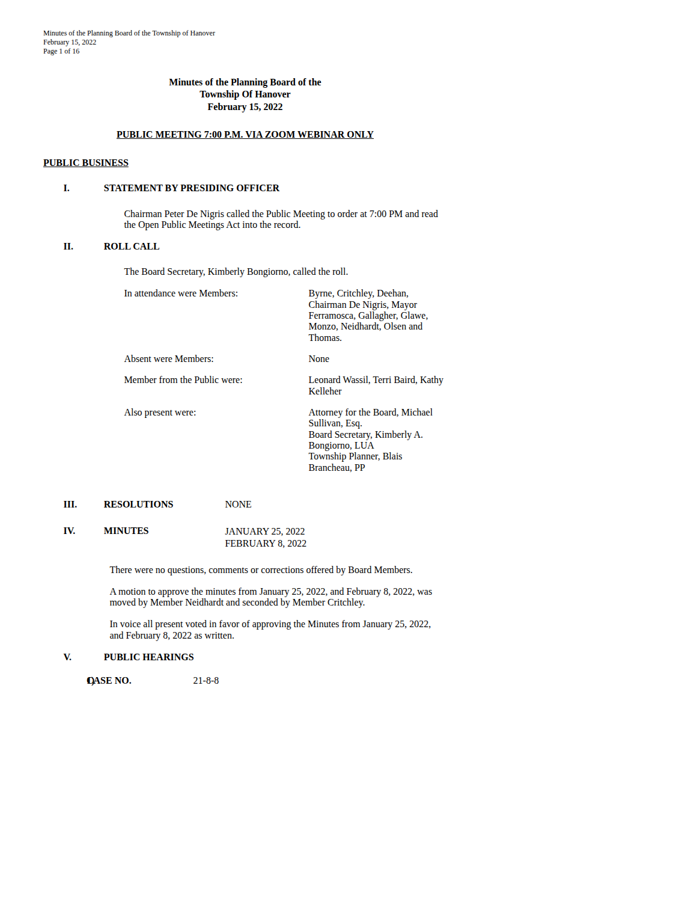Minutes of the Planning Board of the Township of Hanover
February 15, 2022
Page 1 of 16
Minutes of the Planning Board of the
Township Of Hanover
February 15, 2022
PUBLIC MEETING 7:00 P.M. VIA ZOOM WEBINAR ONLY
PUBLIC BUSINESS
I.
STATEMENT BY PRESIDING OFFICER
Chairman Peter De Nigris called the Public Meeting to order at 7:00 PM and read the Open Public Meetings Act into the record.
II.
ROLL CALL
The Board Secretary, Kimberly Bongiorno, called the roll.
| In attendance were Members: | Byrne, Critchley, Deehan, Chairman De Nigris, Mayor Ferramosca, Gallagher, Glawe, Monzo, Neidhardt, Olsen and Thomas. |
| Absent were Members: | None |
| Member from the Public were: | Leonard Wassil, Terri Baird, Kathy Kelleher |
| Also present were: | Attorney for the Board, Michael Sullivan, Esq. Board Secretary, Kimberly A. Bongiorno, LUA Township Planner, Blais Brancheau, PP |
III.
RESOLUTIONS
NONE
IV.
MINUTES
JANUARY 25, 2022
FEBRUARY 8, 2022
There were no questions, comments or corrections offered by Board Members.
A motion to approve the minutes from January 25, 2022, and February 8, 2022, was moved by Member Neidhardt and seconded by Member Critchley.
In voice all present voted in favor of approving the Minutes from January 25, 2022, and February 8, 2022 as written.
V.
PUBLIC HEARINGS
1)
CASE NO.
21-8-8